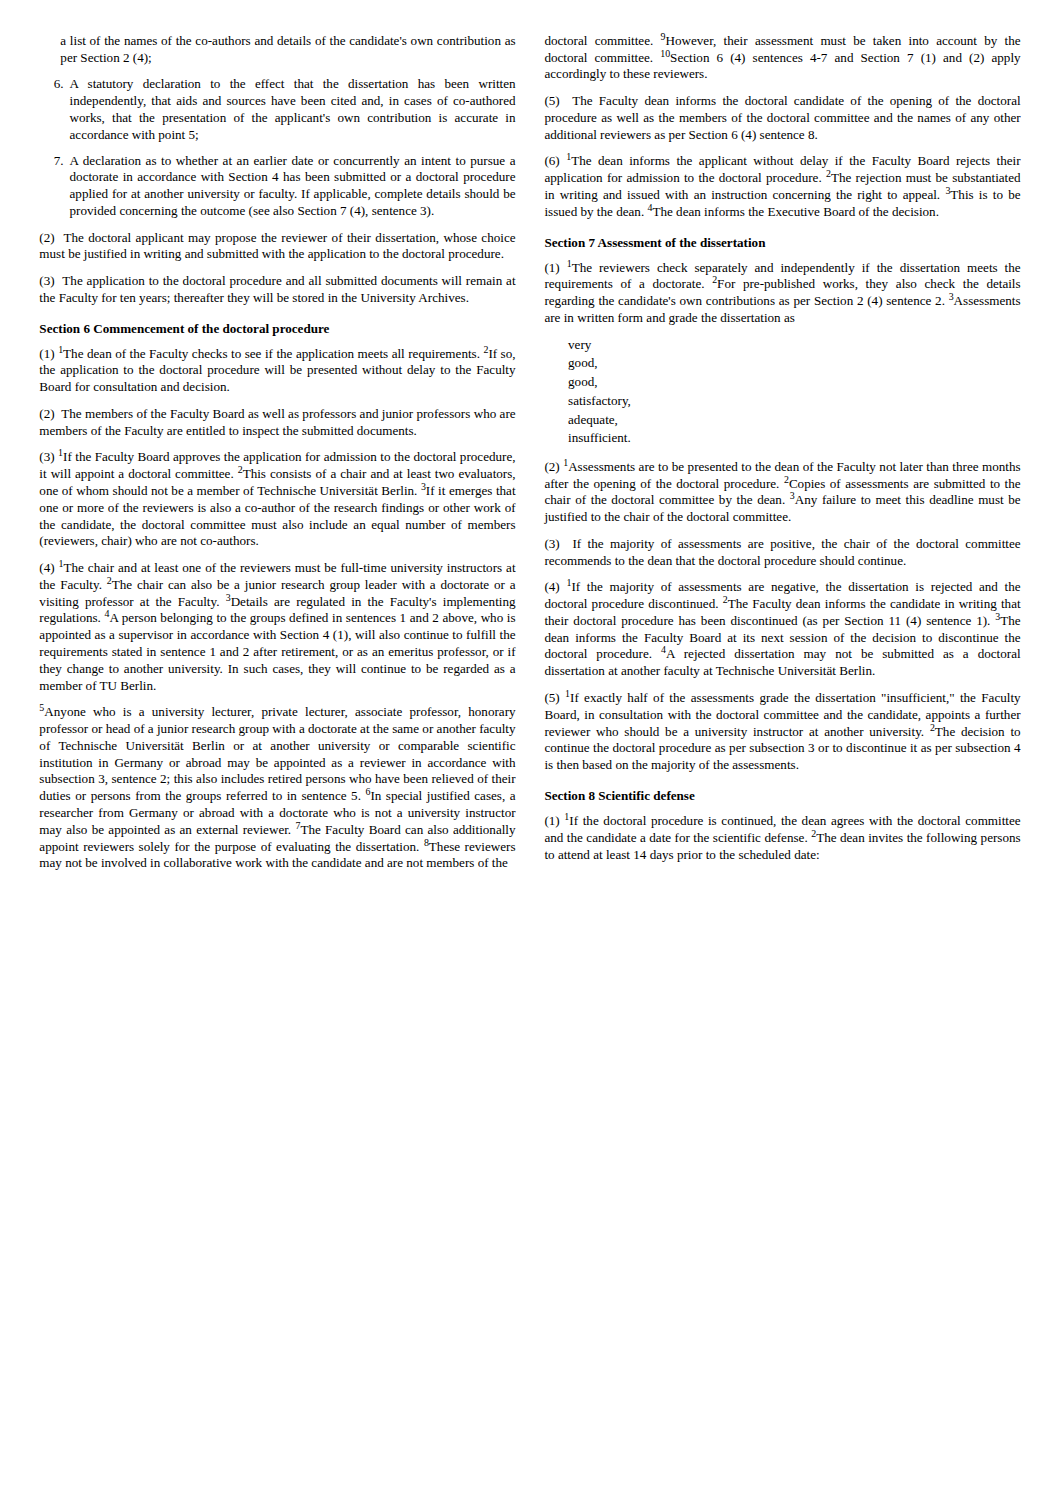a list of the names of the co-authors and details of the candidate's own contribution as per Section 2 (4);
A statutory declaration to the effect that the dissertation has been written independently, that aids and sources have been cited and, in cases of co-authored works, that the presentation of the applicant's own contribution is accurate in accordance with point 5;
A declaration as to whether at an earlier date or concurrently an intent to pursue a doctorate in accordance with Section 4 has been submitted or a doctoral procedure applied for at another university or faculty. If applicable, complete details should be provided concerning the outcome (see also Section 7 (4), sentence 3).
(2) The doctoral applicant may propose the reviewer of their dissertation, whose choice must be justified in writing and submitted with the application to the doctoral procedure.
(3) The application to the doctoral procedure and all submitted documents will remain at the Faculty for ten years; thereafter they will be stored in the University Archives.
Section 6 Commencement of the doctoral procedure
(1) 1The dean of the Faculty checks to see if the application meets all requirements. 2If so, the application to the doctoral procedure will be presented without delay to the Faculty Board for consultation and decision.
(2) The members of the Faculty Board as well as professors and junior professors who are members of the Faculty are entitled to inspect the submitted documents.
(3) 1If the Faculty Board approves the application for admission to the doctoral procedure, it will appoint a doctoral committee. 2This consists of a chair and at least two evaluators, one of whom should not be a member of Technische Universität Berlin. 3If it emerges that one or more of the reviewers is also a co-author of the research findings or other work of the candidate, the doctoral committee must also include an equal number of members (reviewers, chair) who are not co-authors.
(4) 1The chair and at least one of the reviewers must be full-time university instructors at the Faculty. 2The chair can also be a junior research group leader with a doctorate or a visiting professor at the Faculty. 3Details are regulated in the Faculty's implementing regulations. 4A person belonging to the groups defined in sentences 1 and 2 above, who is appointed as a supervisor in accordance with Section 4 (1), will also continue to fulfill the requirements stated in sentence 1 and 2 after retirement, or as an emeritus professor, or if they change to another university. In such cases, they will continue to be regarded as a member of TU Berlin.
5Anyone who is a university lecturer, private lecturer, associate professor, honorary professor or head of a junior research group with a doctorate at the same or another faculty of Technische Universität Berlin or at another university or comparable scientific institution in Germany or abroad may be appointed as a reviewer in accordance with subsection 3, sentence 2; this also includes retired persons who have been relieved of their duties or persons from the groups referred to in sentence 5. 6In special justified cases, a researcher from Germany or abroad with a doctorate who is not a university instructor may also be appointed as an external reviewer. 7The Faculty Board can also additionally appoint reviewers solely for the purpose of evaluating the dissertation. 8These reviewers may not be involved in collaborative work with the candidate and are not members of the
doctoral committee. 9However, their assessment must be taken into account by the doctoral committee. 10Section 6 (4) sentences 4-7 and Section 7 (1) and (2) apply accordingly to these reviewers.
(5) The Faculty dean informs the doctoral candidate of the opening of the doctoral procedure as well as the members of the doctoral committee and the names of any other additional reviewers as per Section 6 (4) sentence 8.
(6) 1The dean informs the applicant without delay if the Faculty Board rejects their application for admission to the doctoral procedure. 2The rejection must be substantiated in writing and issued with an instruction concerning the right to appeal. 3This is to be issued by the dean. 4The dean informs the Executive Board of the decision.
Section 7 Assessment of the dissertation
(1) 1The reviewers check separately and independently if the dissertation meets the requirements of a doctorate. 2For pre-published works, they also check the details regarding the candidate's own contributions as per Section 2 (4) sentence 2. 3Assessments are in written form and grade the dissertation as
very
good,
good,
satisfactory,
adequate,
insufficient.
(2) 1Assessments are to be presented to the dean of the Faculty not later than three months after the opening of the doctoral procedure. 2Copies of assessments are submitted to the chair of the doctoral committee by the dean. 3Any failure to meet this deadline must be justified to the chair of the doctoral committee.
(3) If the majority of assessments are positive, the chair of the doctoral committee recommends to the dean that the doctoral procedure should continue.
(4) 1If the majority of assessments are negative, the dissertation is rejected and the doctoral procedure discontinued. 2The Faculty dean informs the candidate in writing that their doctoral procedure has been discontinued (as per Section 11 (4) sentence 1). 3The dean informs the Faculty Board at its next session of the decision to discontinue the doctoral procedure. 4A rejected dissertation may not be submitted as a doctoral dissertation at another faculty at Technische Universität Berlin.
(5) 1If exactly half of the assessments grade the dissertation "insufficient," the Faculty Board, in consultation with the doctoral committee and the candidate, appoints a further reviewer who should be a university instructor at another university. 2The decision to continue the doctoral procedure as per subsection 3 or to discontinue it as per subsection 4 is then based on the majority of the assessments.
Section 8 Scientific defense
(1) 1If the doctoral procedure is continued, the dean agrees with the doctoral committee and the candidate a date for the scientific defense. 2The dean invites the following persons to attend at least 14 days prior to the scheduled date: